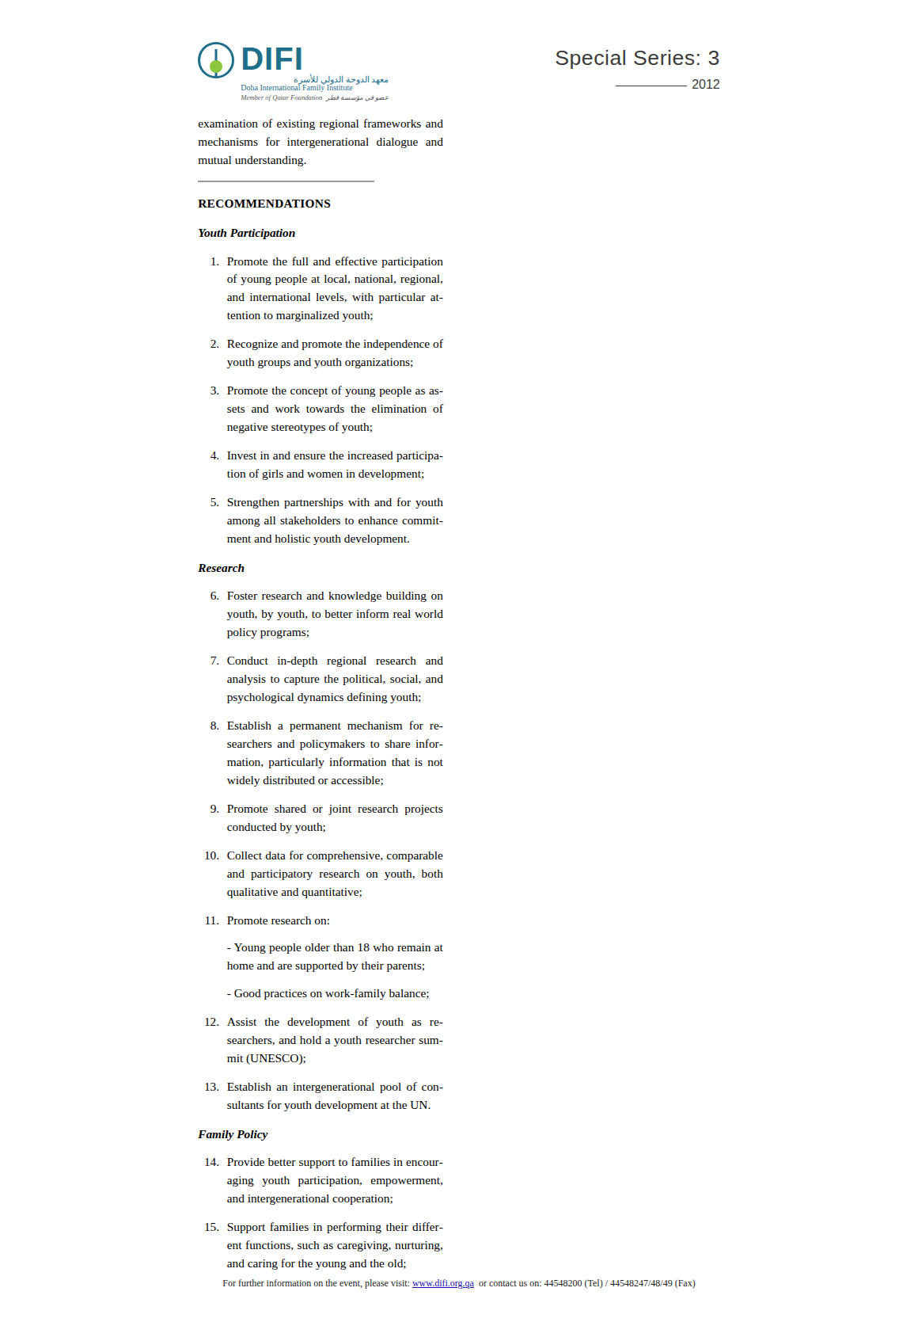DIFI
معهد الدوحة الدولي للأسرة
Doha International Family Institute
Member of Qatar Foundation عضو في مؤسسة قطر
Special Series: 3
2012
examination of existing regional frameworks and mechanisms for intergenerational dialogue and mutual understanding.
RECOMMENDATIONS
Youth Participation
Promote the full and effective participation of young people at local, national, regional, and international levels, with particular attention to marginalized youth;
Recognize and promote the independence of youth groups and youth organizations;
Promote the concept of young people as assets and work towards the elimination of negative stereotypes of youth;
Invest in and ensure the increased participation of girls and women in development;
Strengthen partnerships with and for youth among all stakeholders to enhance commitment and holistic youth development.
Research
Foster research and knowledge building on youth, by youth, to better inform real world policy programs;
Conduct in-depth regional research and analysis to capture the political, social, and psychological dynamics defining youth;
Establish a permanent mechanism for researchers and policymakers to share information, particularly information that is not widely distributed or accessible;
Promote shared or joint research projects conducted by youth;
Collect data for comprehensive, comparable and participatory research on youth, both qualitative and quantitative;
Promote research on:
- Young people older than 18 who remain at home and are supported by their parents;
- Good practices on work-family balance;
Assist the development of youth as researchers, and hold a youth researcher summit (UNESCO);
Establish an intergenerational pool of consultants for youth development at the UN.
Family Policy
Provide better support to families in encouraging youth participation, empowerment, and intergenerational cooperation;
Support families in performing their different functions, such as caregiving, nurturing, and caring for the young and the old;
For further information on the event, please visit: www.difi.org.qa or contact us on: 44548200 (Tel) / 44548247/48/49 (Fax)